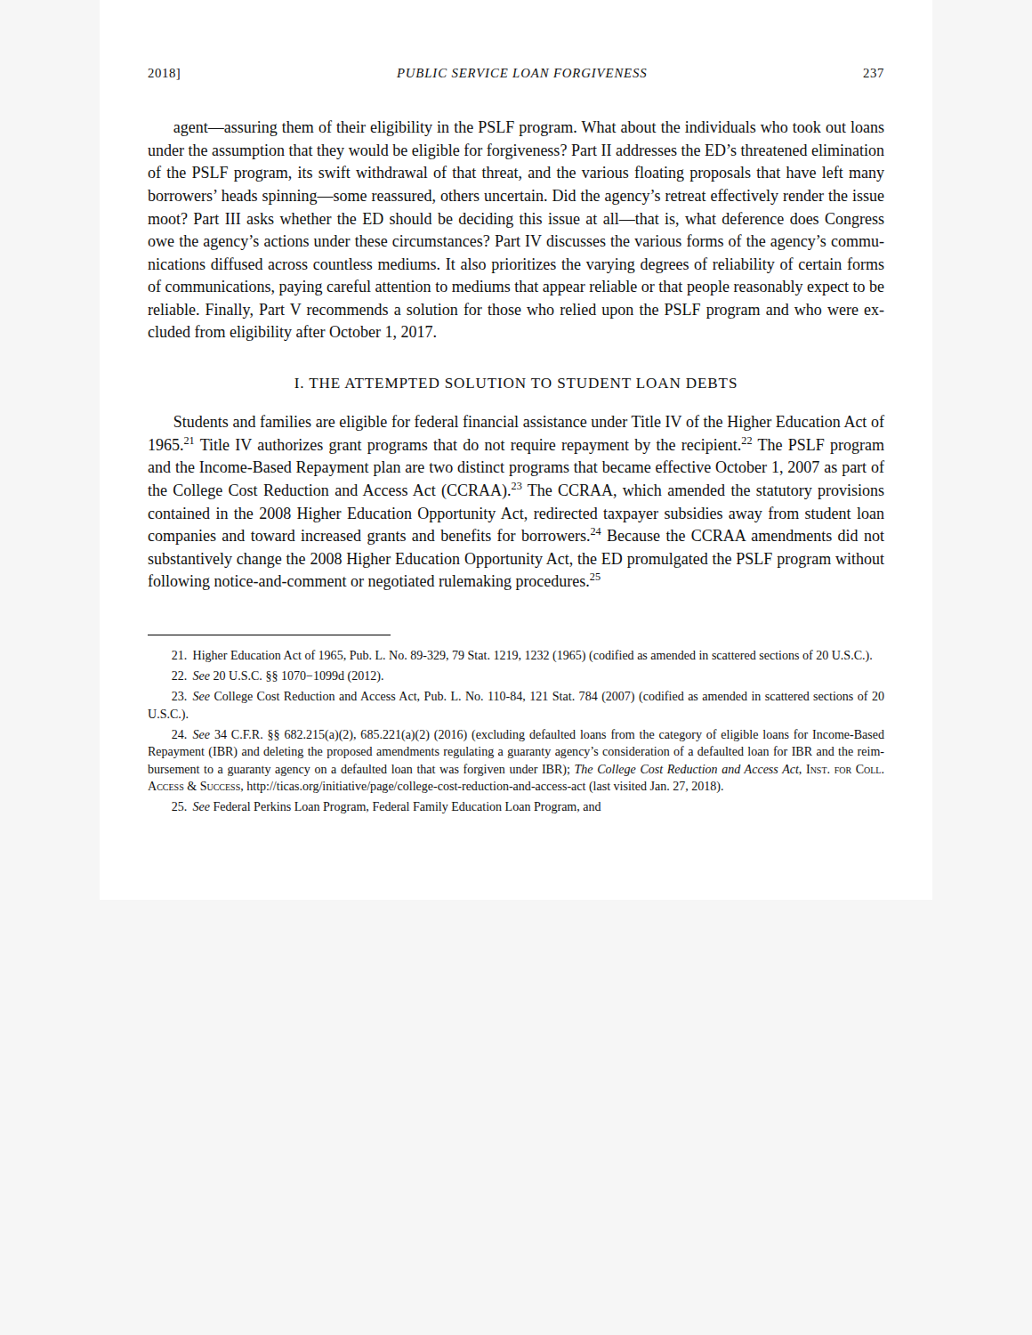2018] Public Service Loan Forgiveness 237
agent—assuring them of their eligibility in the PSLF program. What about the individuals who took out loans under the assumption that they would be eligible for forgiveness? Part II addresses the ED’s threatened elimination of the PSLF program, its swift withdrawal of that threat, and the various floating proposals that have left many borrowers’ heads spinning—some reassured, others uncertain. Did the agency’s retreat effectively render the issue moot? Part III asks whether the ED should be deciding this issue at all—that is, what deference does Congress owe the agency’s actions under these circumstances? Part IV discusses the various forms of the agency’s communications diffused across countless mediums. It also prioritizes the varying degrees of reliability of certain forms of communications, paying careful attention to mediums that appear reliable or that people reasonably expect to be reliable. Finally, Part V recommends a solution for those who relied upon the PSLF program and who were excluded from eligibility after October 1, 2017.
I. The Attempted Solution to Student Loan Debts
Students and families are eligible for federal financial assistance under Title IV of the Higher Education Act of 1965.21 Title IV authorizes grant programs that do not require repayment by the recipient.22 The PSLF program and the Income-Based Repayment plan are two distinct programs that became effective October 1, 2007 as part of the College Cost Reduction and Access Act (CCRAA).23 The CCRAA, which amended the statutory provisions contained in the 2008 Higher Education Opportunity Act, redirected taxpayer subsidies away from student loan companies and toward increased grants and benefits for borrowers.24 Because the CCRAA amendments did not substantively change the 2008 Higher Education Opportunity Act, the ED promulgated the PSLF program without following notice-and-comment or negotiated rulemaking procedures.25
21. Higher Education Act of 1965, Pub. L. No. 89-329, 79 Stat. 1219, 1232 (1965) (codified as amended in scattered sections of 20 U.S.C.).
22. See 20 U.S.C. §§ 1070−1099d (2012).
23. See College Cost Reduction and Access Act, Pub. L. No. 110-84, 121 Stat. 784 (2007) (codified as amended in scattered sections of 20 U.S.C.).
24. See 34 C.F.R. §§ 682.215(a)(2), 685.221(a)(2) (2016) (excluding defaulted loans from the category of eligible loans for Income-Based Repayment (IBR) and deleting the proposed amendments regulating a guaranty agency’s consideration of a defaulted loan for IBR and the reimbursement to a guaranty agency on a defaulted loan that was forgiven under IBR); The College Cost Reduction and Access Act, Inst. for Coll. Access & Success, http://ticas.org/initiative/page/college-cost-reduction-and-access-act (last visited Jan. 27, 2018).
25. See Federal Perkins Loan Program, Federal Family Education Loan Program, and